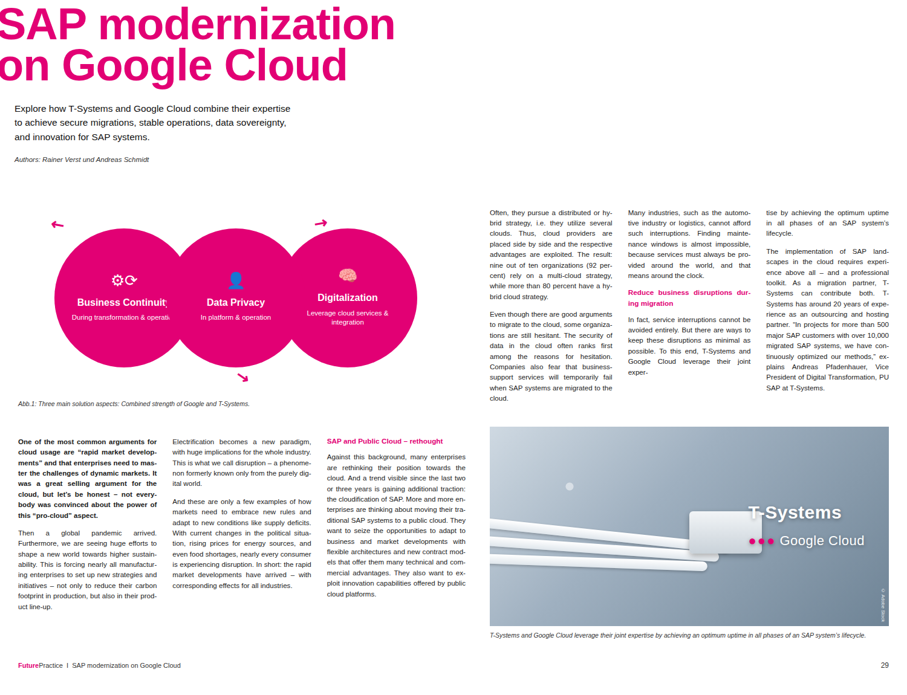SAP modernization on Google Cloud
Explore how T-Systems and Google Cloud combine their expertise to achieve secure migrations, stable operations, data sovereignty, and innovation for SAP systems.
Authors: Rainer Verst und Andreas Schmidt
↖ ↗ ↘
⚙⟳
Business Continuity
During transformation & operation
👤
Data Privacy
In platform & operation
🧠
Digitalization
Leverage cloud services & integration
Abb.1: Three main solution aspects: Combined strength of Google and T-Systems.
One of the most common arguments for cloud usage are “rapid market developments” and that enterprises need to master the challenges of dynamic markets. It was a great selling argument for the cloud, but let’s be honest – not everybody was convinced about the power of this “pro-cloud” aspect.
Then a global pandemic arrived. Furthermore, we are seeing huge efforts to shape a new world towards higher sustainability. This is forcing nearly all manufacturing enterprises to set up new strategies and initiatives – not only to reduce their carbon footprint in production, but also in their product line-up.
Electrification becomes a new paradigm, with huge implications for the whole industry. This is what we call disruption – a phenomenon formerly known only from the purely digital world.
And these are only a few examples of how markets need to embrace new rules and adapt to new conditions like supply deficits. With current changes in the political situation, rising prices for energy sources, and even food shortages, nearly every consumer is experiencing disruption. In short: the rapid market developments have arrived – with corresponding effects for all industries.
SAP and Public Cloud – rethought
Against this background, many enterprises are rethinking their position towards the cloud. And a trend visible since the last two or three years is gaining additional traction: the cloudification of SAP. More and more enterprises are thinking about moving their traditional SAP systems to a public cloud. They want to seize the opportunities to adapt to business and market developments with flexible architectures and new contract models that offer them many technical and commercial advantages. They also want to exploit innovation capabilities offered by public cloud platforms.
Often, they pursue a distributed or hybrid strategy, i.e. they utilize several clouds. Thus, cloud providers are placed side by side and the respective advantages are exploited. The result: nine out of ten organizations (92 percent) rely on a multi-cloud strategy, while more than 80 percent have a hybrid cloud strategy.
Even though there are good arguments to migrate to the cloud, some organizations are still hesitant. The security of data in the cloud often ranks first among the reasons for hesitation. Companies also fear that business-support services will temporarily fail when SAP systems are migrated to the cloud.
Many industries, such as the automotive industry or logistics, cannot afford such interruptions. Finding maintenance windows is almost impossible, because services must always be provided around the world, and that means around the clock.
Reduce business disruptions during migration
In fact, service interruptions cannot be avoided entirely. But there are ways to keep these disruptions as minimal as possible. To this end, T-Systems and Google Cloud leverage their joint exper-
tise by achieving the optimum uptime in all phases of an SAP system’s lifecycle.
The implementation of SAP landscapes in the cloud requires experience above all – and a professional toolkit. As a migration partner, T-Systems can contribute both. T-Systems has around 20 years of experience as an outsourcing and hosting partner. “In projects for more than 500 major SAP customers with over 10,000 migrated SAP systems, we have continuously optimized our methods,” explains Andreas Pfadenhauer, Vice President of Digital Transformation, PU SAP at T-Systems.
T-Systems●●●Google Cloud
© Adobe Stock
T-Systems and Google Cloud leverage their joint expertise by achieving an optimum uptime in all phases of an SAP system’s lifecycle.
Future Practice I SAP modernization on Google Cloud
29